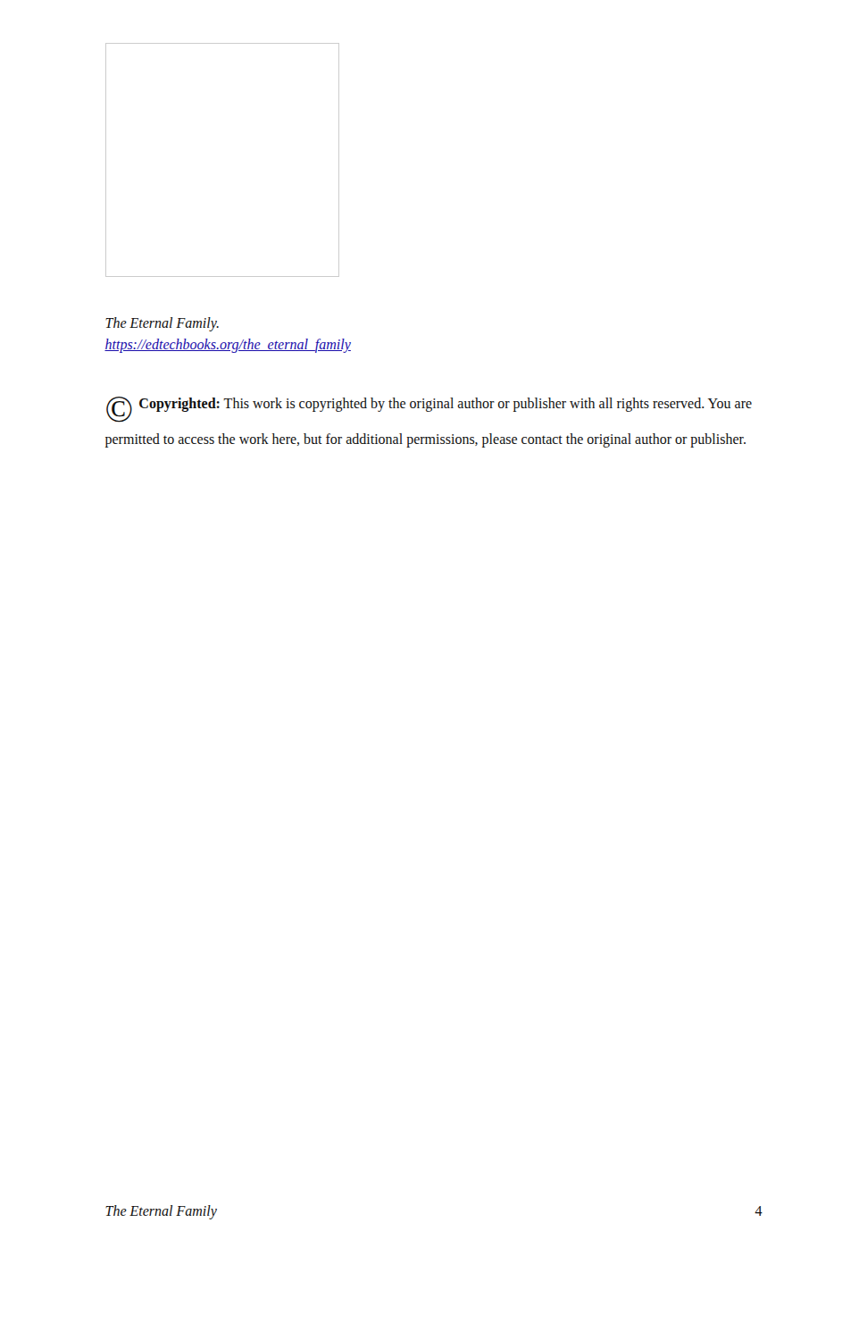The Eternal Family.
https://edtechbooks.org/the_eternal_family
©Copyrighted: This work is copyrighted by the original author or publisher with all rights reserved. You are permitted to access the work here, but for additional permissions, please contact the original author or publisher.
The Eternal Family 4